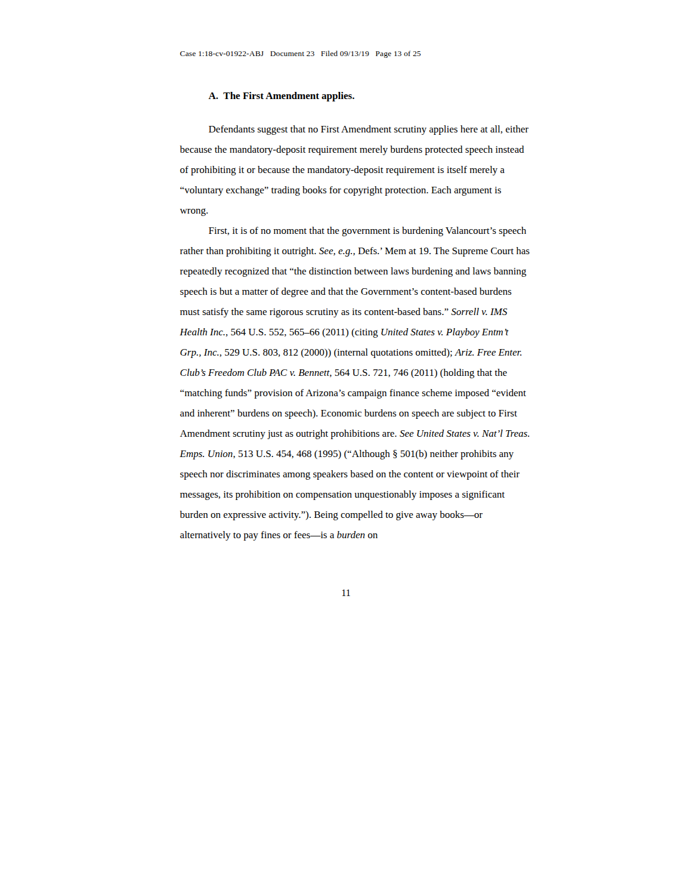Case 1:18-cv-01922-ABJ Document 23 Filed 09/13/19 Page 13 of 25
A. The First Amendment applies.
Defendants suggest that no First Amendment scrutiny applies here at all, either because the mandatory-deposit requirement merely burdens protected speech instead of prohibiting it or because the mandatory-deposit requirement is itself merely a “voluntary exchange” trading books for copyright protection. Each argument is wrong.
First, it is of no moment that the government is burdening Valancourt’s speech rather than prohibiting it outright. See, e.g., Defs.’ Mem at 19. The Supreme Court has repeatedly recognized that “the distinction between laws burdening and laws banning speech is but a matter of degree and that the Government’s content-based burdens must satisfy the same rigorous scrutiny as its content-based bans.” Sorrell v. IMS Health Inc., 564 U.S. 552, 565–66 (2011) (citing United States v. Playboy Entm’t Grp., Inc., 529 U.S. 803, 812 (2000)) (internal quotations omitted); Ariz. Free Enter. Club’s Freedom Club PAC v. Bennett, 564 U.S. 721, 746 (2011) (holding that the “matching funds” provision of Arizona’s campaign finance scheme imposed “evident and inherent” burdens on speech). Economic burdens on speech are subject to First Amendment scrutiny just as outright prohibitions are. See United States v. Nat’l Treas. Emps. Union, 513 U.S. 454, 468 (1995) (“Although § 501(b) neither prohibits any speech nor discriminates among speakers based on the content or viewpoint of their messages, its prohibition on compensation unquestionably imposes a significant burden on expressive activity.”). Being compelled to give away books—or alternatively to pay fines or fees—is a burden on
11